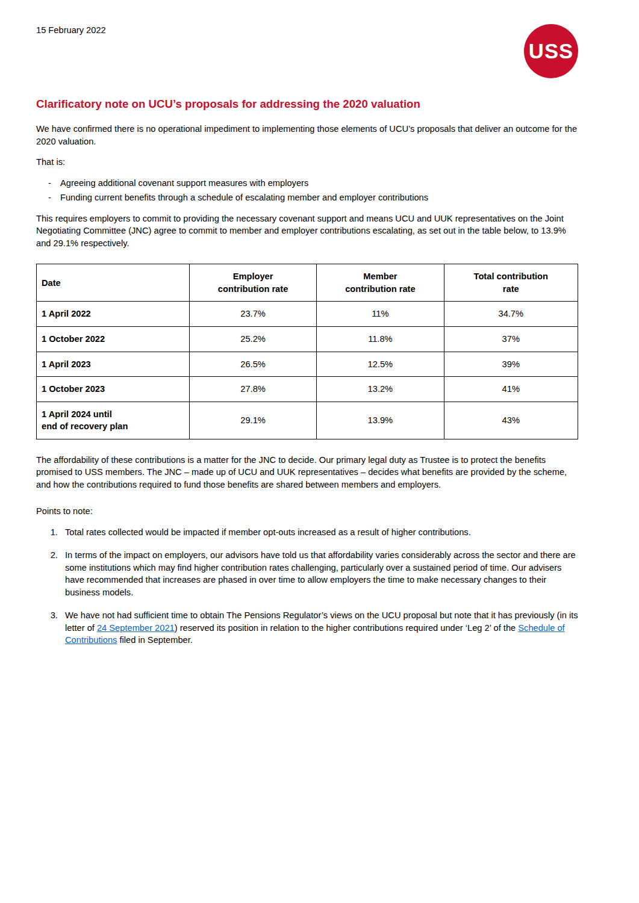15 February 2022
USS
Clarificatory note on UCU’s proposals for addressing the 2020 valuation
We have confirmed there is no operational impediment to implementing those elements of UCU’s proposals that deliver an outcome for the 2020 valuation.
That is:
Agreeing additional covenant support measures with employers
Funding current benefits through a schedule of escalating member and employer contributions
This requires employers to commit to providing the necessary covenant support and means UCU and UUK representatives on the Joint Negotiating Committee (JNC) agree to commit to member and employer contributions escalating, as set out in the table below, to 13.9% and 29.1% respectively.
| Date | Employer contribution rate | Member contribution rate | Total contribution rate |
| --- | --- | --- | --- |
| 1 April 2022 | 23.7% | 11% | 34.7% |
| 1 October 2022 | 25.2% | 11.8% | 37% |
| 1 April 2023 | 26.5% | 12.5% | 39% |
| 1 October 2023 | 27.8% | 13.2% | 41% |
| 1 April 2024 until end of recovery plan | 29.1% | 13.9% | 43% |
The affordability of these contributions is a matter for the JNC to decide. Our primary legal duty as Trustee is to protect the benefits promised to USS members. The JNC – made up of UCU and UUK representatives – decides what benefits are provided by the scheme, and how the contributions required to fund those benefits are shared between members and employers.
Points to note:
Total rates collected would be impacted if member opt-outs increased as a result of higher contributions.
In terms of the impact on employers, our advisors have told us that affordability varies considerably across the sector and there are some institutions which may find higher contribution rates challenging, particularly over a sustained period of time. Our advisers have recommended that increases are phased in over time to allow employers the time to make necessary changes to their business models.
We have not had sufficient time to obtain The Pensions Regulator’s views on the UCU proposal but note that it has previously (in its letter of 24 September 2021) reserved its position in relation to the higher contributions required under ‘Leg 2’ of the Schedule of Contributions filed in September.